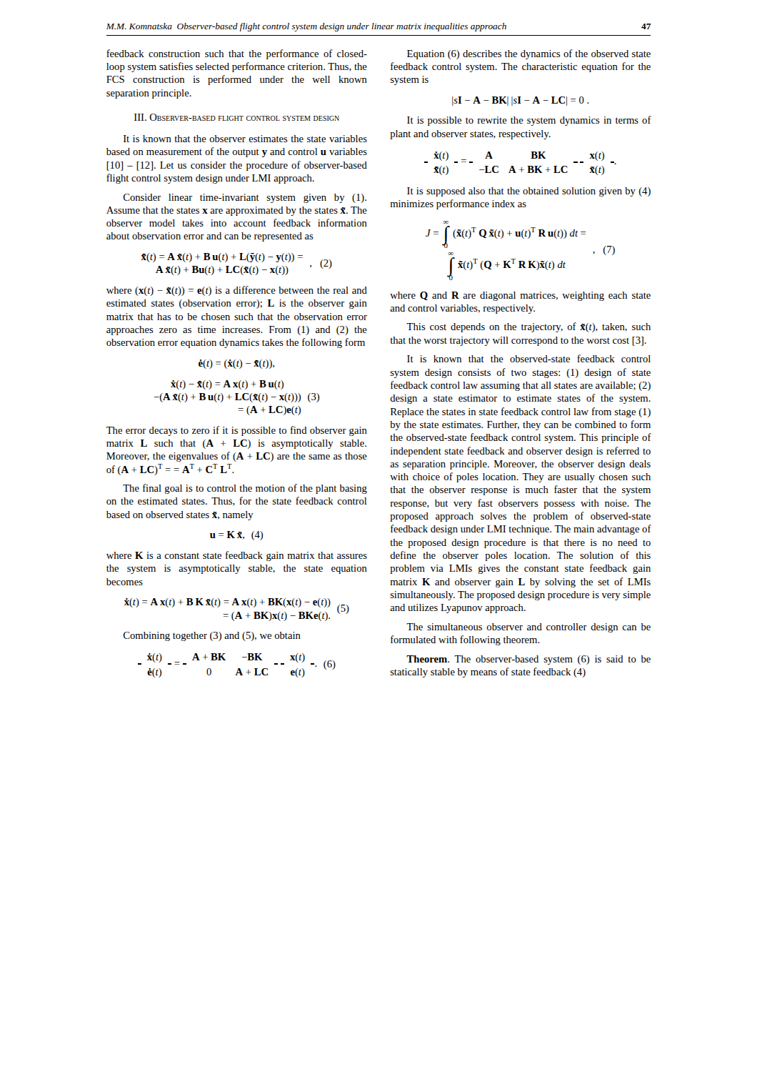M.M. Komnatska Observer-based flight control system design under linear matrix inequalities approach 47
feedback construction such that the performance of closed-loop system satisfies selected performance criterion. Thus, the FCS construction is performed under the well known separation principle.
III. Observer-based flight control system design
It is known that the observer estimates the state variables based on measurement of the output y and control u variables [10] – [12]. Let us consider the procedure of observer-based flight control system design under LMI approach.
Consider linear time-invariant system given by (1). Assume that the states x are approximated by the states x̃. The observer model takes into account feedback information about observation error and can be represented as
x̃̇(t) = A x̃(t) + B u(t) + L(ỹ(t) − y(t)) =
A x̃(t) + Bu(t) + LC(x̃(t) − x(t))
, (2)
where (x(t) − x̃(t)) = e(t) is a difference between the real and estimated states (observation error); L is the observer gain matrix that has to be chosen such that the observation error approaches zero as time increases. From (1) and (2) the observation error equation dynamics takes the following form
ė(t) = (ẋ(t) − x̃̇(t)),
ẋ(t) − x̃̇(t) = A x(t) + B u(t)
−(A x̃(t) + B u(t) + LC(x̃(t) − x(t)))
= (A + LC)e(t)
(3)
The error decays to zero if it is possible to find observer gain matrix L such that (A + LC) is asymptotically stable. Moreover, the eigenvalues of (A + LC) are the same as those of (A + LC)T = = AT + CT LT.
The final goal is to control the motion of the plant basing on the estimated states. Thus, for the state feedback control based on observed states x̃, namely
u = K x̃,
(4)
where K is a constant state feedback gain matrix that assures the system is asymptotically stable, the state equation becomes
ẋ(t) = A x(t) + B K x̃(t) = A x(t) + BK(x(t) − e(t))
= (A + BK)x(t) − BKe(t).
(5)
Combining together (3) and (5), we obtain
| ẋ ( t ) |
| ė ( t ) |
=
| A + B K | − B K |
| 0 | A + L C |
| x ( t ) |
| e ( t ) |
.
(6)
Equation (6) describes the dynamics of the observed state feedback control system. The characteristic equation for the system is
|sI − A − BK| |sI − A − LC| = 0 .
It is possible to rewrite the system dynamics in terms of plant and observer states, respectively.
| ẋ ( t ) |
| x̃̇ ( t ) |
=
| A | B K |
| − L C | A + B K + L C |
| x ( t ) |
| x̃ ( t ) |
.
It is supposed also that the obtained solution given by (4) minimizes performance index as
J = ∞∫0 (x̃(t)T Q x̃(t) + u(t)T R u(t)) dt =
∞∫0 x̃(t)T (Q + KT R K)x̃(t) dt
, (7)
where Q and R are diagonal matrices, weighting each state and control variables, respectively.
This cost depends on the trajectory, of x̃(t), taken, such that the worst trajectory will correspond to the worst cost [3].
It is known that the observed-state feedback control system design consists of two stages: (1) design of state feedback control law assuming that all states are available; (2) design a state estimator to estimate states of the system. Replace the states in state feedback control law from stage (1) by the state estimates. Further, they can be combined to form the observed-state feedback control system. This principle of independent state feedback and observer design is referred to as separation principle. Moreover, the observer design deals with choice of poles location. They are usually chosen such that the observer response is much faster that the system response, but very fast observers possess with noise. The proposed approach solves the problem of observed-state feedback design under LMI technique. The main advantage of the proposed design procedure is that there is no need to define the observer poles location. The solution of this problem via LMIs gives the constant state feedback gain matrix K and observer gain L by solving the set of LMIs simultaneously. The proposed design procedure is very simple and utilizes Lyapunov approach.
The simultaneous observer and controller design can be formulated with following theorem.
Theorem. The observer-based system (6) is said to be statically stable by means of state feedback (4)